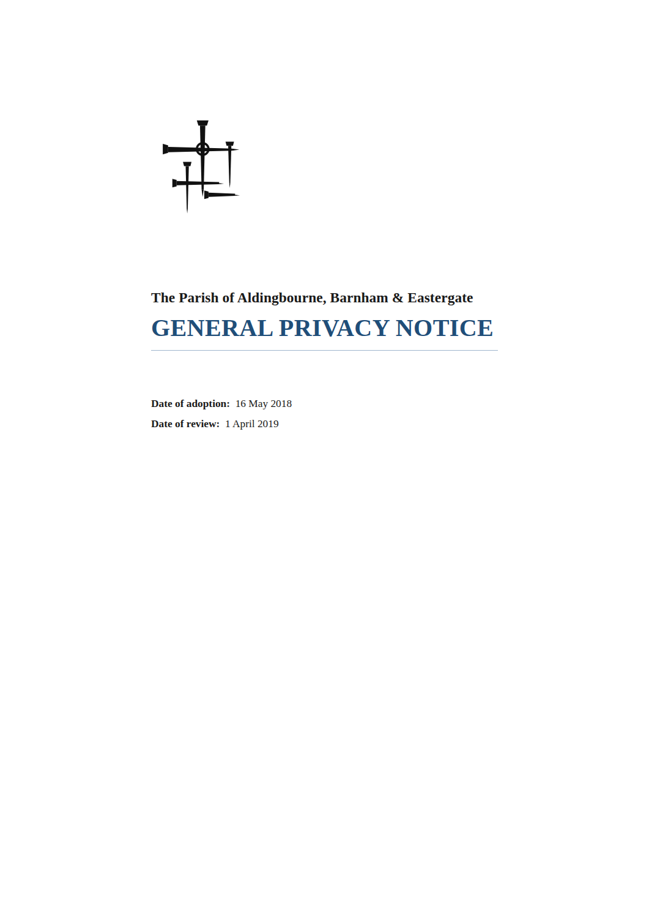The Parish of Aldingbourne, Barnham & Eastergate
GENERAL PRIVACY NOTICE
Date of adoption: 16 May 2018
Date of review: 1 April 2019